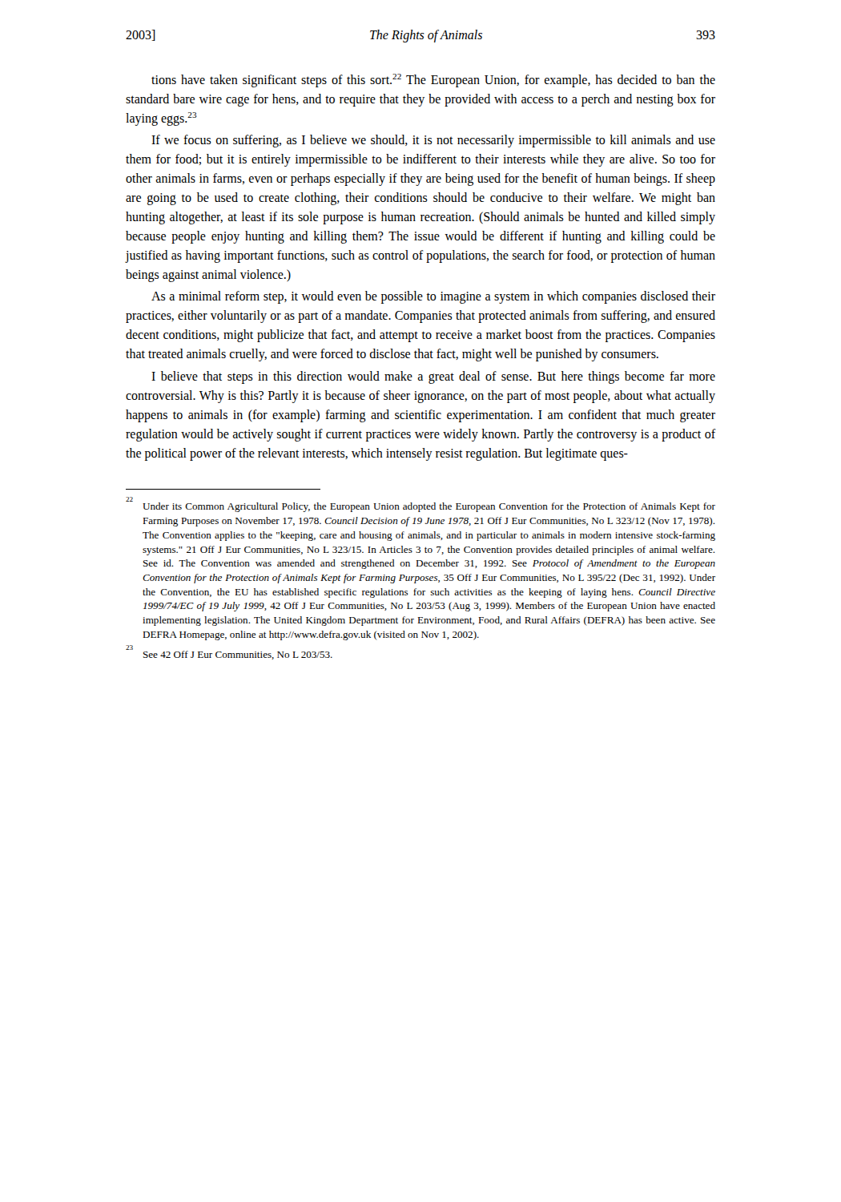2003] The Rights of Animals 393
tions have taken significant steps of this sort.22 The European Union, for example, has decided to ban the standard bare wire cage for hens, and to require that they be provided with access to a perch and nesting box for laying eggs.23
If we focus on suffering, as I believe we should, it is not necessarily impermissible to kill animals and use them for food; but it is entirely impermissible to be indifferent to their interests while they are alive. So too for other animals in farms, even or perhaps especially if they are being used for the benefit of human beings. If sheep are going to be used to create clothing, their conditions should be conducive to their welfare. We might ban hunting altogether, at least if its sole purpose is human recreation. (Should animals be hunted and killed simply because people enjoy hunting and killing them? The issue would be different if hunting and killing could be justified as having important functions, such as control of populations, the search for food, or protection of human beings against animal violence.)
As a minimal reform step, it would even be possible to imagine a system in which companies disclosed their practices, either voluntarily or as part of a mandate. Companies that protected animals from suffering, and ensured decent conditions, might publicize that fact, and attempt to receive a market boost from the practices. Companies that treated animals cruelly, and were forced to disclose that fact, might well be punished by consumers.
I believe that steps in this direction would make a great deal of sense. But here things become far more controversial. Why is this? Partly it is because of sheer ignorance, on the part of most people, about what actually happens to animals in (for example) farming and scientific experimentation. I am confident that much greater regulation would be actively sought if current practices were widely known. Partly the controversy is a product of the political power of the relevant interests, which intensely resist regulation. But legitimate ques-
22Under its Common Agricultural Policy, the European Union adopted the European Convention for the Protection of Animals Kept for Farming Purposes on November 17, 1978. Council Decision of 19 June 1978, 21 Off J Eur Communities, No L 323/12 (Nov 17, 1978). The Convention applies to the "keeping, care and housing of animals, and in particular to animals in modern intensive stock-farming systems." 21 Off J Eur Communities, No L 323/15. In Articles 3 to 7, the Convention provides detailed principles of animal welfare. See id. The Convention was amended and strengthened on December 31, 1992. See Protocol of Amendment to the European Convention for the Protection of Animals Kept for Farming Purposes, 35 Off J Eur Communities, No L 395/22 (Dec 31, 1992). Under the Convention, the EU has established specific regulations for such activities as the keeping of laying hens. Council Directive 1999/74/EC of 19 July 1999, 42 Off J Eur Communities, No L 203/53 (Aug 3, 1999). Members of the European Union have enacted implementing legislation. The United Kingdom Department for Environment, Food, and Rural Affairs (DEFRA) has been active. See DEFRA Homepage, online at http://www.defra.gov.uk (visited on Nov 1, 2002).
23See 42 Off J Eur Communities, No L 203/53.